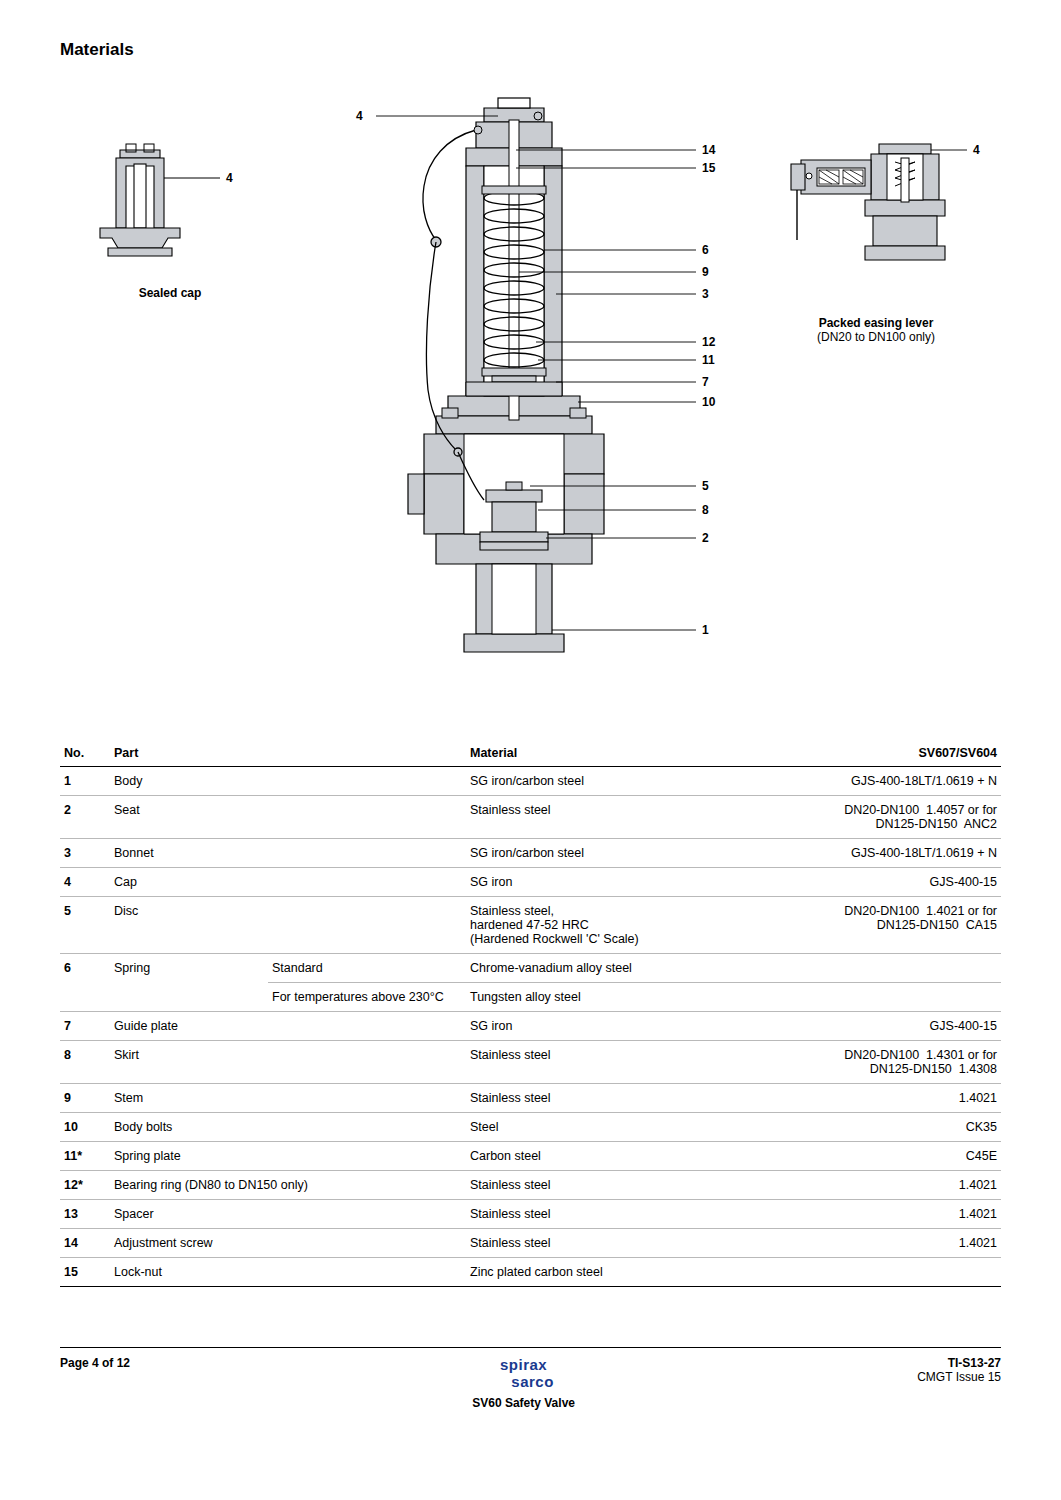Materials
4
Sealed cap
4 14 15 6 9 3 12 11 7 10 5 8 2 1
4
Packed easing lever (DN20 to DN100 only)
| No. | Part | Material | SV607/SV604 |
| --- | --- | --- | --- |
| 1 | Body | SG iron/carbon steel | GJS-400-18LT/1.0619 + N |
| 2 | Seat | Stainless steel | DN20‑DN100 1.4057 or for DN125‑DN150 ANC2 |
| 3 | Bonnet | SG iron/carbon steel | GJS-400-18LT/1.0619 + N |
| 4 | Cap | SG iron | GJS-400-15 |
| 5 | Disc | Stainless steel, hardened 47-52 HRC (Hardened Rockwell 'C' Scale) | DN20‑DN100 1.4021 or for DN125‑DN150 CA15 |
| 6 | Spring | Standard | Chrome-vanadium alloy steel | |
| For temperatures above 230°C | Tungsten alloy steel | |
| 7 | Guide plate | SG iron | GJS-400-15 |
| 8 | Skirt | Stainless steel | DN20‑DN100 1.4301 or for DN125‑DN150 1.4308 |
| 9 | Stem | Stainless steel | 1.4021 |
| 10 | Body bolts | Steel | CK35 |
| 11* | Spring plate | Carbon steel | C45E |
| 12* | Bearing ring (DN80 to DN150 only) | Stainless steel | 1.4021 |
| 13 | Spacer | Stainless steel | 1.4021 |
| 14 | Adjustment screw | Stainless steel | 1.4021 |
| 15 | Lock-nut | Zinc plated carbon steel | |
Page 4 of 12
spiraxsarco
SV60 Safety Valve
TI-S13-27
CMGT Issue 15